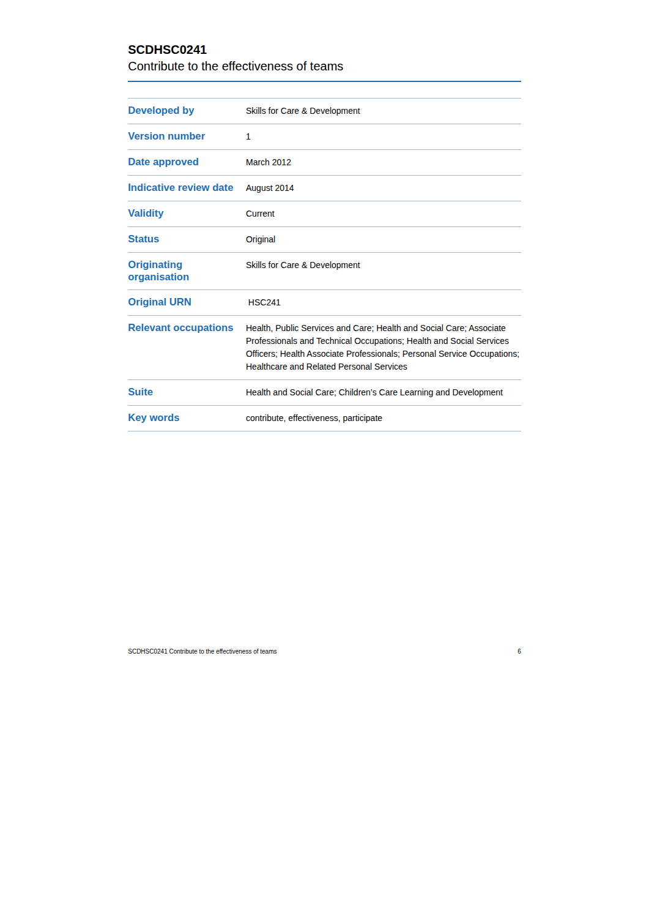SCDHSC0241
Contribute to the effectiveness of teams
| Developed by | Skills for Care & Development |
| Version number | 1 |
| Date approved | March 2012 |
| Indicative review date | August 2014 |
| Validity | Current |
| Status | Original |
| Originating organisation | Skills for Care & Development |
| Original URN | HSC241 |
| Relevant occupations | Health, Public Services and Care; Health and Social Care; Associate Professionals and Technical Occupations; Health and Social Services Officers; Health Associate Professionals; Personal Service Occupations; Healthcare and Related Personal Services |
| Suite | Health and Social Care; Children’s Care Learning and Development |
| Key words | contribute, effectiveness, participate |
SCDHSC0241 Contribute to the effectiveness of teams
6